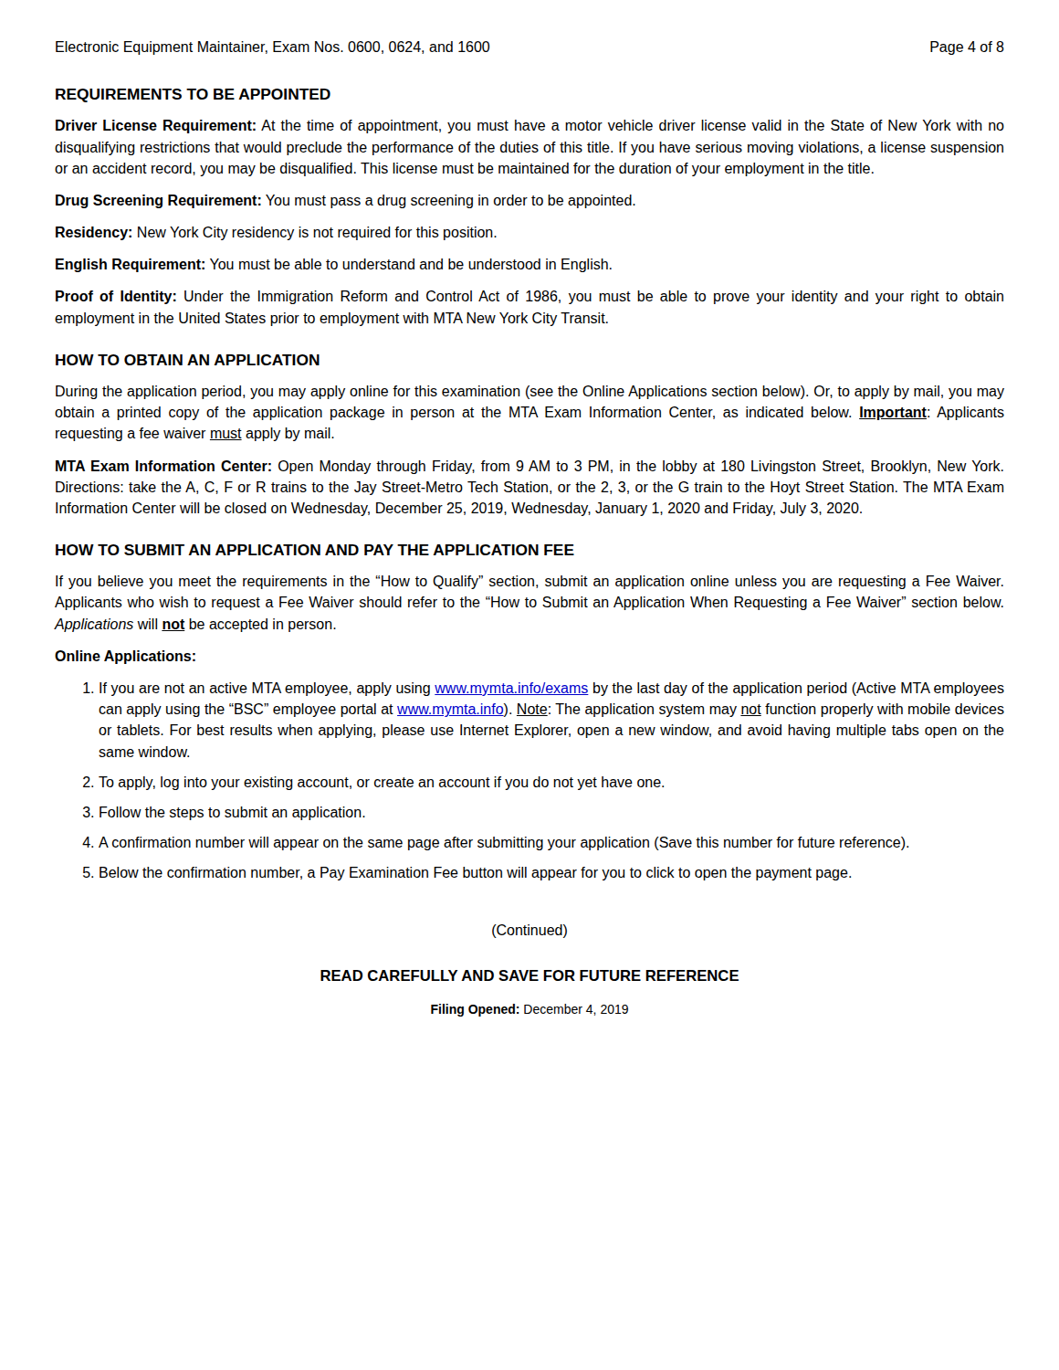Electronic Equipment Maintainer, Exam Nos. 0600, 0624, and 1600
Page 4 of 8
REQUIREMENTS TO BE APPOINTED
Driver License Requirement: At the time of appointment, you must have a motor vehicle driver license valid in the State of New York with no disqualifying restrictions that would preclude the performance of the duties of this title. If you have serious moving violations, a license suspension or an accident record, you may be disqualified. This license must be maintained for the duration of your employment in the title.
Drug Screening Requirement: You must pass a drug screening in order to be appointed.
Residency: New York City residency is not required for this position.
English Requirement: You must be able to understand and be understood in English.
Proof of Identity: Under the Immigration Reform and Control Act of 1986, you must be able to prove your identity and your right to obtain employment in the United States prior to employment with MTA New York City Transit.
HOW TO OBTAIN AN APPLICATION
During the application period, you may apply online for this examination (see the Online Applications section below). Or, to apply by mail, you may obtain a printed copy of the application package in person at the MTA Exam Information Center, as indicated below. Important: Applicants requesting a fee waiver must apply by mail.
MTA Exam Information Center: Open Monday through Friday, from 9 AM to 3 PM, in the lobby at 180 Livingston Street, Brooklyn, New York. Directions: take the A, C, F or R trains to the Jay Street-Metro Tech Station, or the 2, 3, or the G train to the Hoyt Street Station. The MTA Exam Information Center will be closed on Wednesday, December 25, 2019, Wednesday, January 1, 2020 and Friday, July 3, 2020.
HOW TO SUBMIT AN APPLICATION AND PAY THE APPLICATION FEE
If you believe you meet the requirements in the “How to Qualify” section, submit an application online unless you are requesting a Fee Waiver. Applicants who wish to request a Fee Waiver should refer to the “How to Submit an Application When Requesting a Fee Waiver” section below. Applications will not be accepted in person.
Online Applications:
If you are not an active MTA employee, apply using www.mymta.info/exams by the last day of the application period (Active MTA employees can apply using the “BSC” employee portal at www.mymta.info). Note: The application system may not function properly with mobile devices or tablets. For best results when applying, please use Internet Explorer, open a new window, and avoid having multiple tabs open on the same window.
To apply, log into your existing account, or create an account if you do not yet have one.
Follow the steps to submit an application.
A confirmation number will appear on the same page after submitting your application (Save this number for future reference).
Below the confirmation number, a Pay Examination Fee button will appear for you to click to open the payment page.
(Continued)
READ CAREFULLY AND SAVE FOR FUTURE REFERENCE
Filing Opened: December 4, 2019